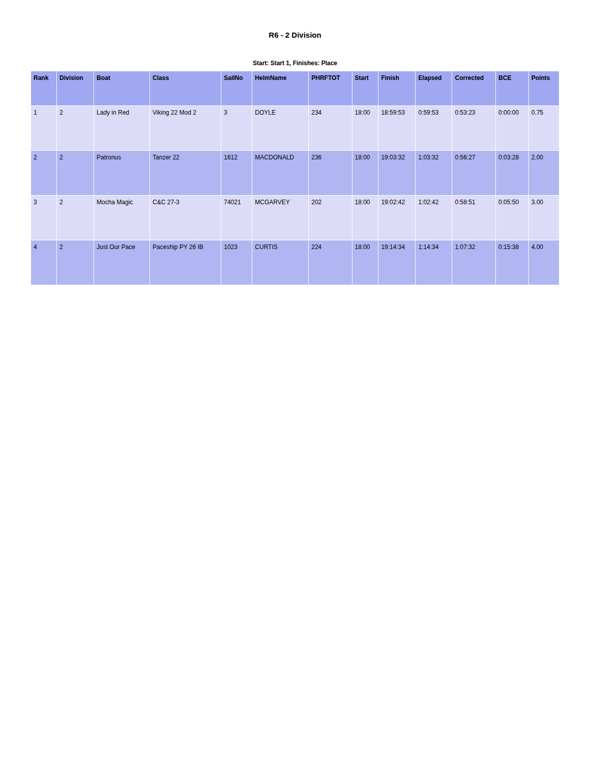R6 - 2 Division
Start: Start 1, Finishes: Place
| Rank | Division | Boat | Class | SailNo | HelmName | PHRFTOT | Start | Finish | Elapsed | Corrected | BCE | Points |
| --- | --- | --- | --- | --- | --- | --- | --- | --- | --- | --- | --- | --- |
| 1 | 2 | Lady in Red | Viking 22 Mod 2 | 3 | DOYLE | 234 | 18:00 | 18:59:53 | 0:59:53 | 0:53:23 | 0:00:00 | 0.75 |
| 2 | 2 | Patronus | Tanzer 22 | 1612 | MACDONALD | 236 | 18:00 | 19:03:32 | 1:03:32 | 0:56:27 | 0:03:28 | 2.00 |
| 3 | 2 | Mocha Magic | C&C 27-3 | 74021 | MCGARVEY | 202 | 18:00 | 19:02:42 | 1:02:42 | 0:58:51 | 0:05:50 | 3.00 |
| 4 | 2 | Just Our Pace | Paceship PY 26 IB | 1023 | CURTIS | 224 | 18:00 | 19:14:34 | 1:14:34 | 1:07:32 | 0:15:38 | 4.00 |